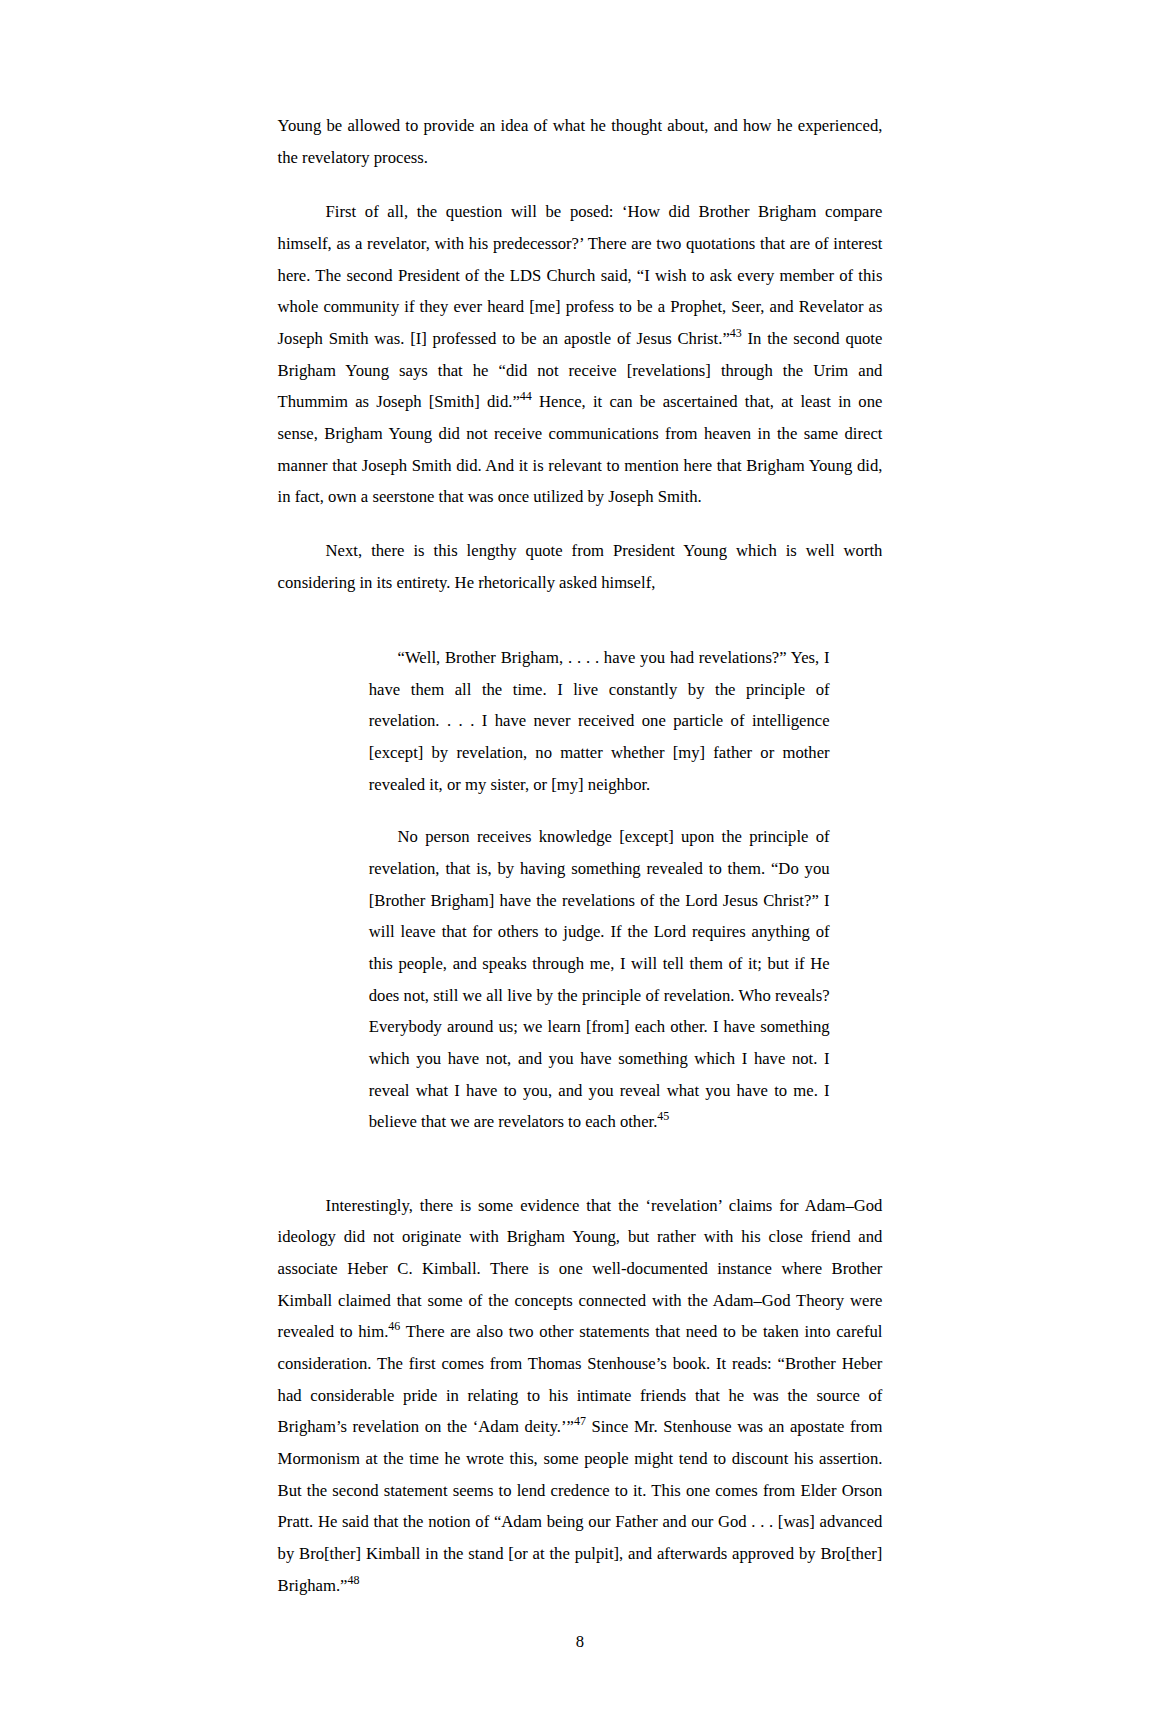Young be allowed to provide an idea of what he thought about, and how he experienced, the revelatory process.
First of all, the question will be posed: ‘How did Brother Brigham compare himself, as a revelator, with his predecessor?’ There are two quotations that are of interest here. The second President of the LDS Church said, “I wish to ask every member of this whole community if they ever heard [me] profess to be a Prophet, Seer, and Revelator as Joseph Smith was. [I] professed to be an apostle of Jesus Christ.”43 In the second quote Brigham Young says that he “did not receive [revelations] through the Urim and Thummim as Joseph [Smith] did.”44 Hence, it can be ascertained that, at least in one sense, Brigham Young did not receive communications from heaven in the same direct manner that Joseph Smith did. And it is relevant to mention here that Brigham Young did, in fact, own a seerstone that was once utilized by Joseph Smith.
Next, there is this lengthy quote from President Young which is well worth considering in its entirety. He rhetorically asked himself,
“Well, Brother Brigham, . . . . have you had revelations?” Yes, I have them all the time. I live constantly by the principle of revelation. . . . I have never received one particle of intelligence [except] by revelation, no matter whether [my] father or mother revealed it, or my sister, or [my] neighbor.
No person receives knowledge [except] upon the principle of revelation, that is, by having something revealed to them. “Do you [Brother Brigham] have the revelations of the Lord Jesus Christ?” I will leave that for others to judge. If the Lord requires anything of this people, and speaks through me, I will tell them of it; but if He does not, still we all live by the principle of revelation. Who reveals? Everybody around us; we learn [from] each other. I have something which you have not, and you have something which I have not. I reveal what I have to you, and you reveal what you have to me. I believe that we are revelators to each other.45
Interestingly, there is some evidence that the ‘revelation’ claims for Adam–God ideology did not originate with Brigham Young, but rather with his close friend and associate Heber C. Kimball. There is one well-documented instance where Brother Kimball claimed that some of the concepts connected with the Adam–God Theory were revealed to him.46 There are also two other statements that need to be taken into careful consideration. The first comes from Thomas Stenhouse’s book. It reads: “Brother Heber had considerable pride in relating to his intimate friends that he was the source of Brigham’s revelation on the ‘Adam deity.’”47 Since Mr. Stenhouse was an apostate from Mormonism at the time he wrote this, some people might tend to discount his assertion. But the second statement seems to lend credence to it. This one comes from Elder Orson Pratt. He said that the notion of “Adam being our Father and our God . . . [was] advanced by Bro[ther] Kimball in the stand [or at the pulpit], and afterwards approved by Bro[ther] Brigham.”48
8